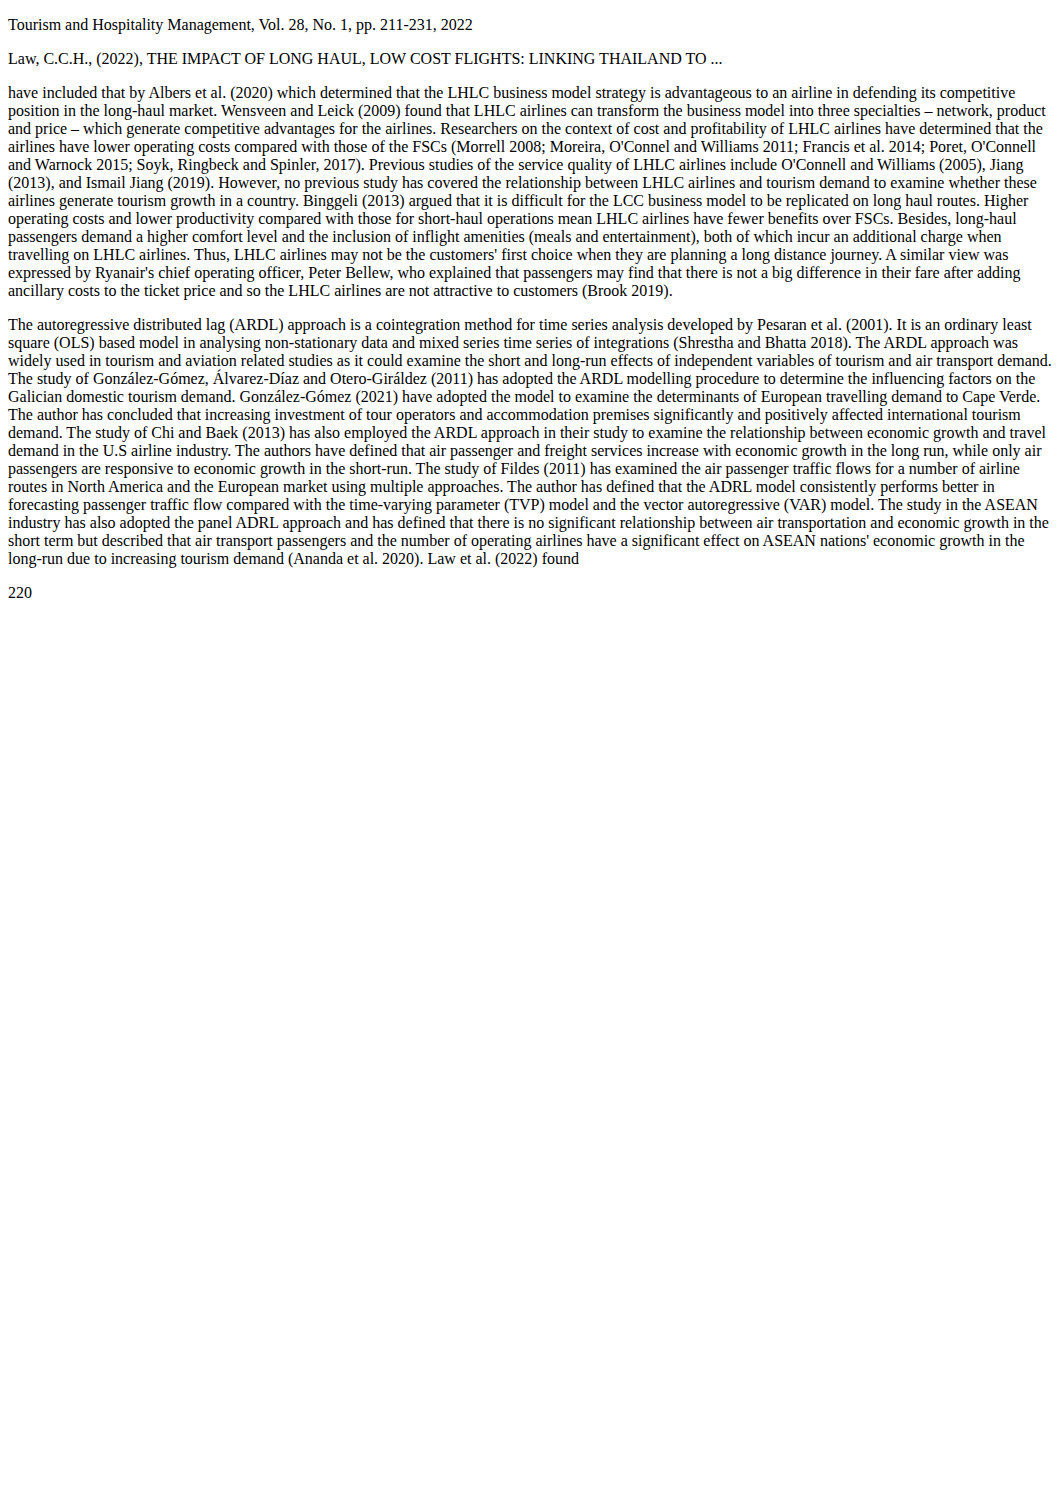Tourism and Hospitality Management, Vol. 28, No. 1, pp. 211-231, 2022
Law, C.C.H., (2022), THE IMPACT OF LONG HAUL, LOW COST FLIGHTS: LINKING THAILAND TO ...
have included that by Albers et al. (2020) which determined that the LHLC business model strategy is advantageous to an airline in defending its competitive position in the long-haul market. Wensveen and Leick (2009) found that LHLC airlines can transform the business model into three specialties – network, product and price – which generate competitive advantages for the airlines. Researchers on the context of cost and profitability of LHLC airlines have determined that the airlines have lower operating costs compared with those of the FSCs (Morrell 2008; Moreira, O'Connel and Williams 2011; Francis et al. 2014; Poret, O'Connell and Warnock 2015; Soyk, Ringbeck and Spinler, 2017). Previous studies of the service quality of LHLC airlines include O'Connell and Williams (2005), Jiang (2013), and Ismail Jiang (2019). However, no previous study has covered the relationship between LHLC airlines and tourism demand to examine whether these airlines generate tourism growth in a country. Binggeli (2013) argued that it is difficult for the LCC business model to be replicated on long haul routes. Higher operating costs and lower productivity compared with those for short-haul operations mean LHLC airlines have fewer benefits over FSCs. Besides, long-haul passengers demand a higher comfort level and the inclusion of inflight amenities (meals and entertainment), both of which incur an additional charge when travelling on LHLC airlines. Thus, LHLC airlines may not be the customers' first choice when they are planning a long distance journey. A similar view was expressed by Ryanair's chief operating officer, Peter Bellew, who explained that passengers may find that there is not a big difference in their fare after adding ancillary costs to the ticket price and so the LHLC airlines are not attractive to customers (Brook 2019).
The autoregressive distributed lag (ARDL) approach is a cointegration method for time series analysis developed by Pesaran et al. (2001). It is an ordinary least square (OLS) based model in analysing non-stationary data and mixed series time series of integrations (Shrestha and Bhatta 2018). The ARDL approach was widely used in tourism and aviation related studies as it could examine the short and long-run effects of independent variables of tourism and air transport demand. The study of González-Gómez, Álvarez-Díaz and Otero-Giráldez (2011) has adopted the ARDL modelling procedure to determine the influencing factors on the Galician domestic tourism demand. González-Gómez (2021) have adopted the model to examine the determinants of European travelling demand to Cape Verde. The author has concluded that increasing investment of tour operators and accommodation premises significantly and positively affected international tourism demand. The study of Chi and Baek (2013) has also employed the ARDL approach in their study to examine the relationship between economic growth and travel demand in the U.S airline industry. The authors have defined that air passenger and freight services increase with economic growth in the long run, while only air passengers are responsive to economic growth in the short-run. The study of Fildes (2011) has examined the air passenger traffic flows for a number of airline routes in North America and the European market using multiple approaches. The author has defined that the ADRL model consistently performs better in forecasting passenger traffic flow compared with the time-varying parameter (TVP) model and the vector autoregressive (VAR) model. The study in the ASEAN industry has also adopted the panel ADRL approach and has defined that there is no significant relationship between air transportation and economic growth in the short term but described that air transport passengers and the number of operating airlines have a significant effect on ASEAN nations' economic growth in the long-run due to increasing tourism demand (Ananda et al. 2020). Law et al. (2022) found
220